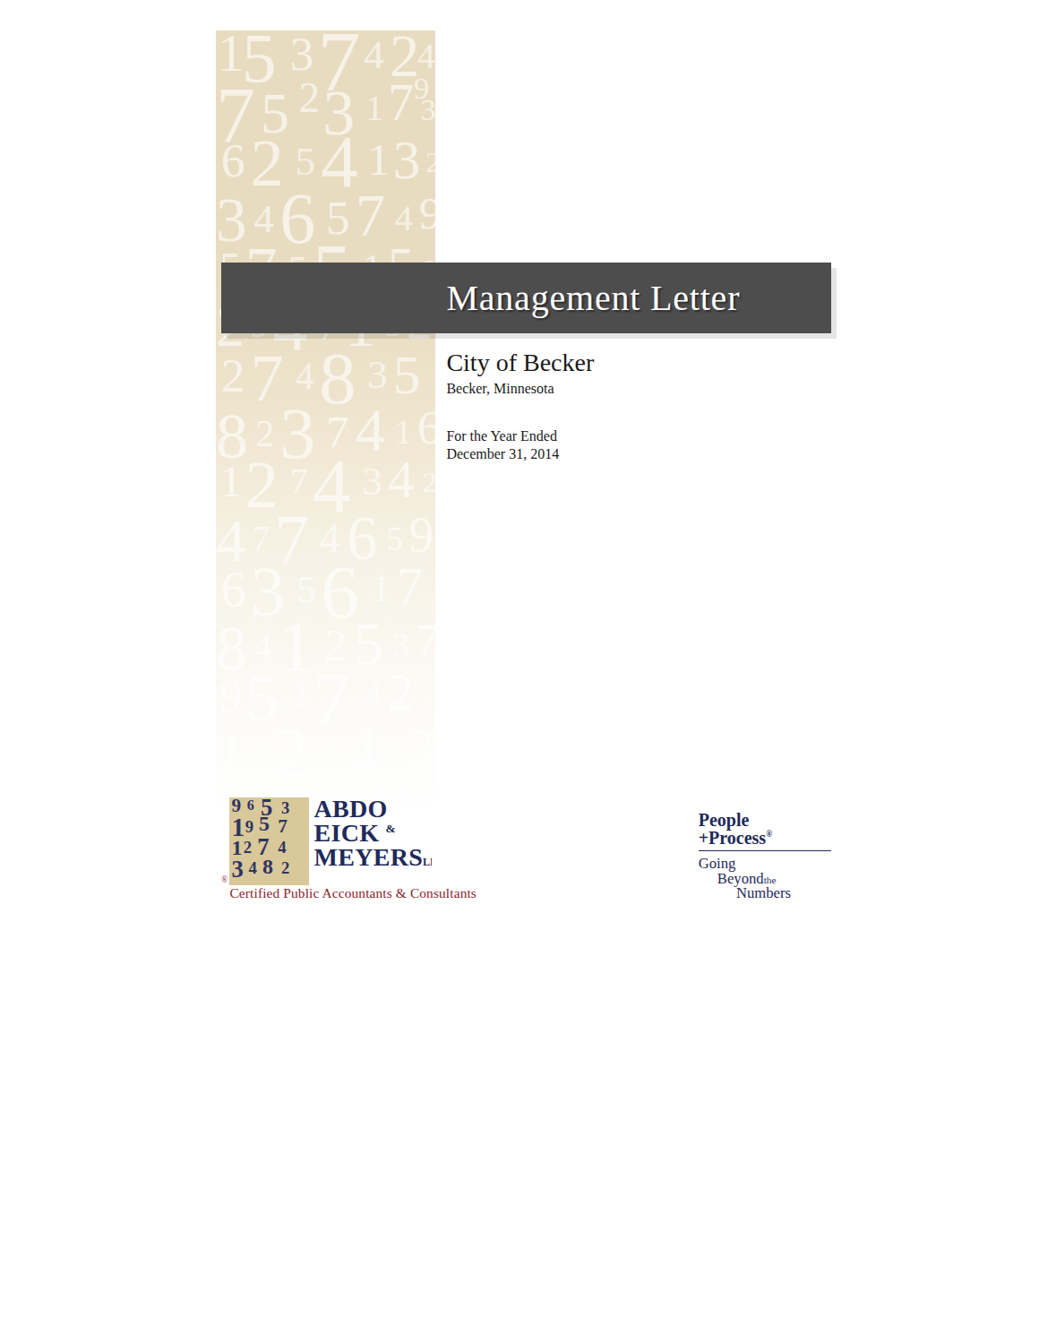1 5 3 7 4 2 4 9 7 5 2 3 1 7 3 6 2 5 4 1 3 2 3 4 6 5 7 4 9 5 7 5 5 1 5 9 2 9 4 7 1 3 2 2 7 4 8 3 5 8 2 3 7 4 1 6 1 2 7 4 3 4 2 4 7 7 4 6 5 9 6 3 5 6 1 7 8 4 1 2 5 3 7 9 5 2 7 4 2 1 3 2 7 4 8 3 3 4 8 5 2 6 7 1 4 9 3 5 2
Management Letter
City of Becker
Becker, Minnesota
For the Year Ended
December 31, 2014
9 6 5 3 1 9 5 7 1 2 7 4 3 4 8 2
ABDO
EICK &
MEYERSLLP
Certified Public Accountants & Consultants
®
People
+Process®
Going
Beyondthe
Numbers